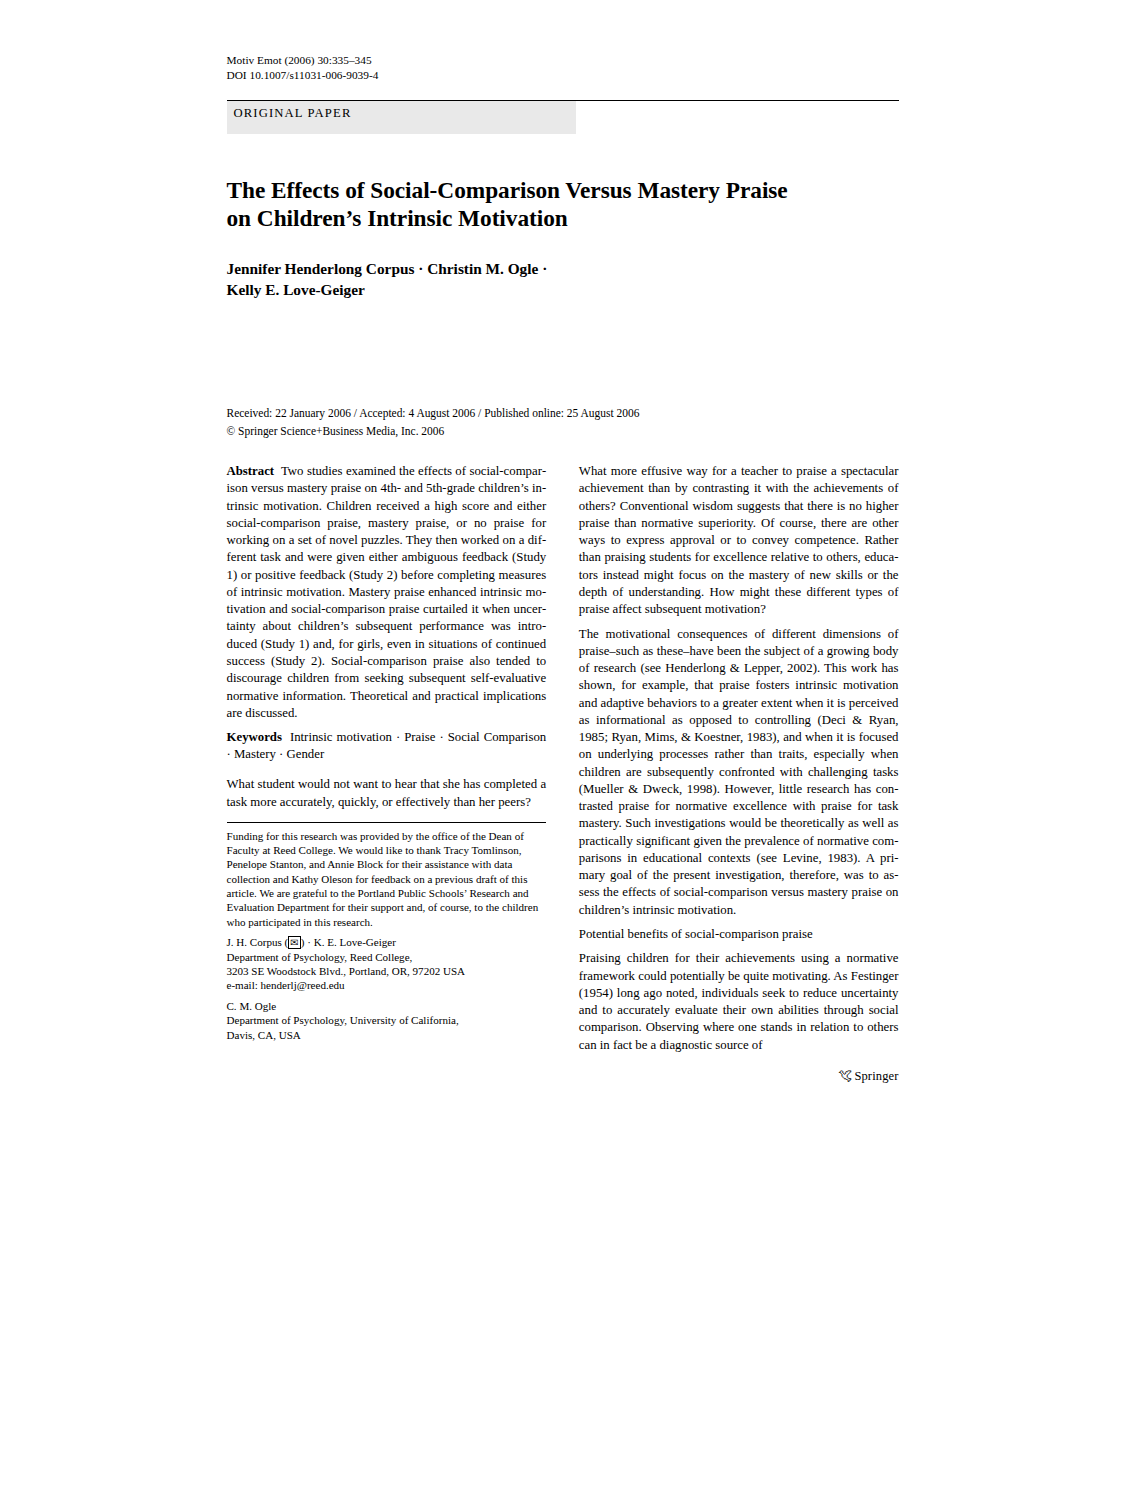Motiv Emot (2006) 30:335–345
DOI 10.1007/s11031-006-9039-4
Original Paper
The Effects of Social-Comparison Versus Mastery Praise
on Children’s Intrinsic Motivation
Jennifer Henderlong Corpus · Christin M. Ogle ·
Kelly E. Love-Geiger
Received: 22 January 2006 / Accepted: 4 August 2006 / Published online: 25 August 2006
© Springer Science+Business Media, Inc. 2006
Abstract Two studies examined the effects of social-comparison versus mastery praise on 4th- and 5th-grade children’s intrinsic motivation. Children received a high score and either social-comparison praise, mastery praise, or no praise for working on a set of novel puzzles. They then worked on a different task and were given either ambiguous feedback (Study 1) or positive feedback (Study 2) before completing measures of intrinsic motivation. Mastery praise enhanced intrinsic motivation and social-comparison praise curtailed it when uncertainty about children’s subsequent performance was introduced (Study 1) and, for girls, even in situations of continued success (Study 2). Social-comparison praise also tended to discourage children from seeking subsequent self-evaluative normative information. Theoretical and practical implications are discussed.
Keywords Intrinsic motivation · Praise · Social Comparison · Mastery · Gender
What student would not want to hear that she has completed a task more accurately, quickly, or effectively than her peers?
Funding for this research was provided by the office of the Dean of Faculty at Reed College. We would like to thank Tracy Tomlinson, Penelope Stanton, and Annie Block for their assistance with data collection and Kathy Oleson for feedback on a previous draft of this article. We are grateful to the Portland Public Schools’ Research and Evaluation Department for their support and, of course, to the children who participated in this research.
J. H. Corpus (✉) · K. E. Love-Geiger
Department of Psychology, Reed College,
3203 SE Woodstock Blvd., Portland, OR, 97202 USA
e-mail: henderlj@reed.edu
C. M. Ogle
Department of Psychology, University of California,
Davis, CA, USA
What more effusive way for a teacher to praise a spectacular achievement than by contrasting it with the achievements of others? Conventional wisdom suggests that there is no higher praise than normative superiority. Of course, there are other ways to express approval or to convey competence. Rather than praising students for excellence relative to others, educators instead might focus on the mastery of new skills or the depth of understanding. How might these different types of praise affect subsequent motivation?
The motivational consequences of different dimensions of praise–such as these–have been the subject of a growing body of research (see Henderlong & Lepper, 2002). This work has shown, for example, that praise fosters intrinsic motivation and adaptive behaviors to a greater extent when it is perceived as informational as opposed to controlling (Deci & Ryan, 1985; Ryan, Mims, & Koestner, 1983), and when it is focused on underlying processes rather than traits, especially when children are subsequently confronted with challenging tasks (Mueller & Dweck, 1998). However, little research has contrasted praise for normative excellence with praise for task mastery. Such investigations would be theoretically as well as practically significant given the prevalence of normative comparisons in educational contexts (see Levine, 1983). A primary goal of the present investigation, therefore, was to assess the effects of social-comparison versus mastery praise on children’s intrinsic motivation.
Potential benefits of social-comparison praise
Praising children for their achievements using a normative framework could potentially be quite motivating. As Festinger (1954) long ago noted, individuals seek to reduce uncertainty and to accurately evaluate their own abilities through social comparison. Observing where one stands in relation to others can in fact be a diagnostic source of
🕊Springer